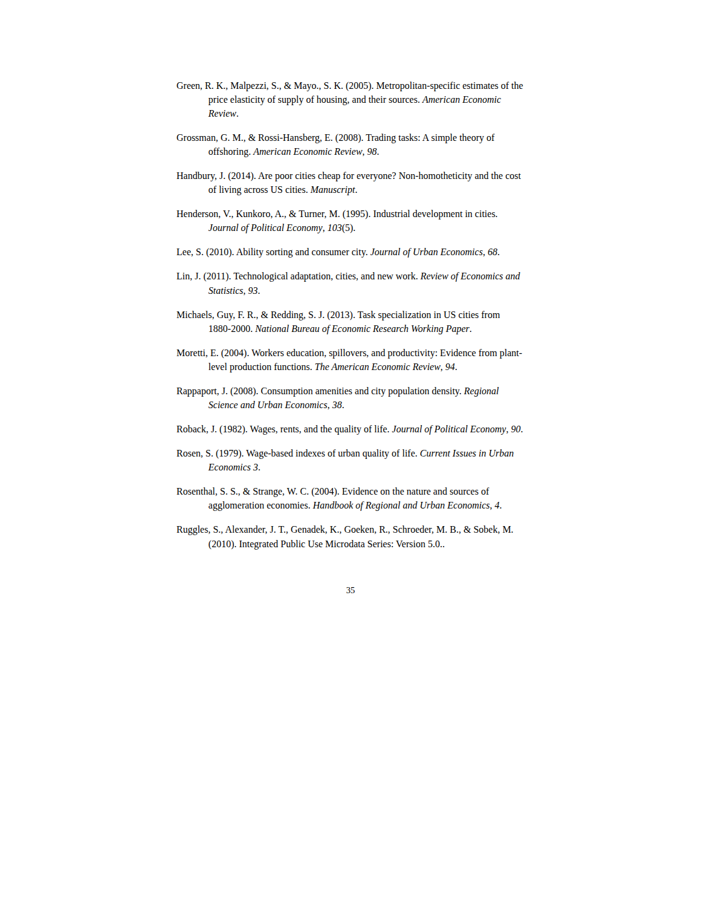Green, R. K., Malpezzi, S., & Mayo., S. K. (2005). Metropolitan-specific estimates of the price elasticity of supply of housing, and their sources. American Economic Review.
Grossman, G. M., & Rossi-Hansberg, E. (2008). Trading tasks: A simple theory of offshoring. American Economic Review, 98.
Handbury, J. (2014). Are poor cities cheap for everyone? Non-homotheticity and the cost of living across US cities. Manuscript.
Henderson, V., Kunkoro, A., & Turner, M. (1995). Industrial development in cities. Journal of Political Economy, 103(5).
Lee, S. (2010). Ability sorting and consumer city. Journal of Urban Economics, 68.
Lin, J. (2011). Technological adaptation, cities, and new work. Review of Economics and Statistics, 93.
Michaels, Guy, F. R., & Redding, S. J. (2013). Task specialization in US cities from 1880-2000. National Bureau of Economic Research Working Paper.
Moretti, E. (2004). Workers education, spillovers, and productivity: Evidence from plant-level production functions. The American Economic Review, 94.
Rappaport, J. (2008). Consumption amenities and city population density. Regional Science and Urban Economics, 38.
Roback, J. (1982). Wages, rents, and the quality of life. Journal of Political Economy, 90.
Rosen, S. (1979). Wage-based indexes of urban quality of life. Current Issues in Urban Economics 3.
Rosenthal, S. S., & Strange, W. C. (2004). Evidence on the nature and sources of agglomeration economies. Handbook of Regional and Urban Economics, 4.
Ruggles, S., Alexander, J. T., Genadek, K., Goeken, R., Schroeder, M. B., & Sobek, M. (2010). Integrated Public Use Microdata Series: Version 5.0..
35